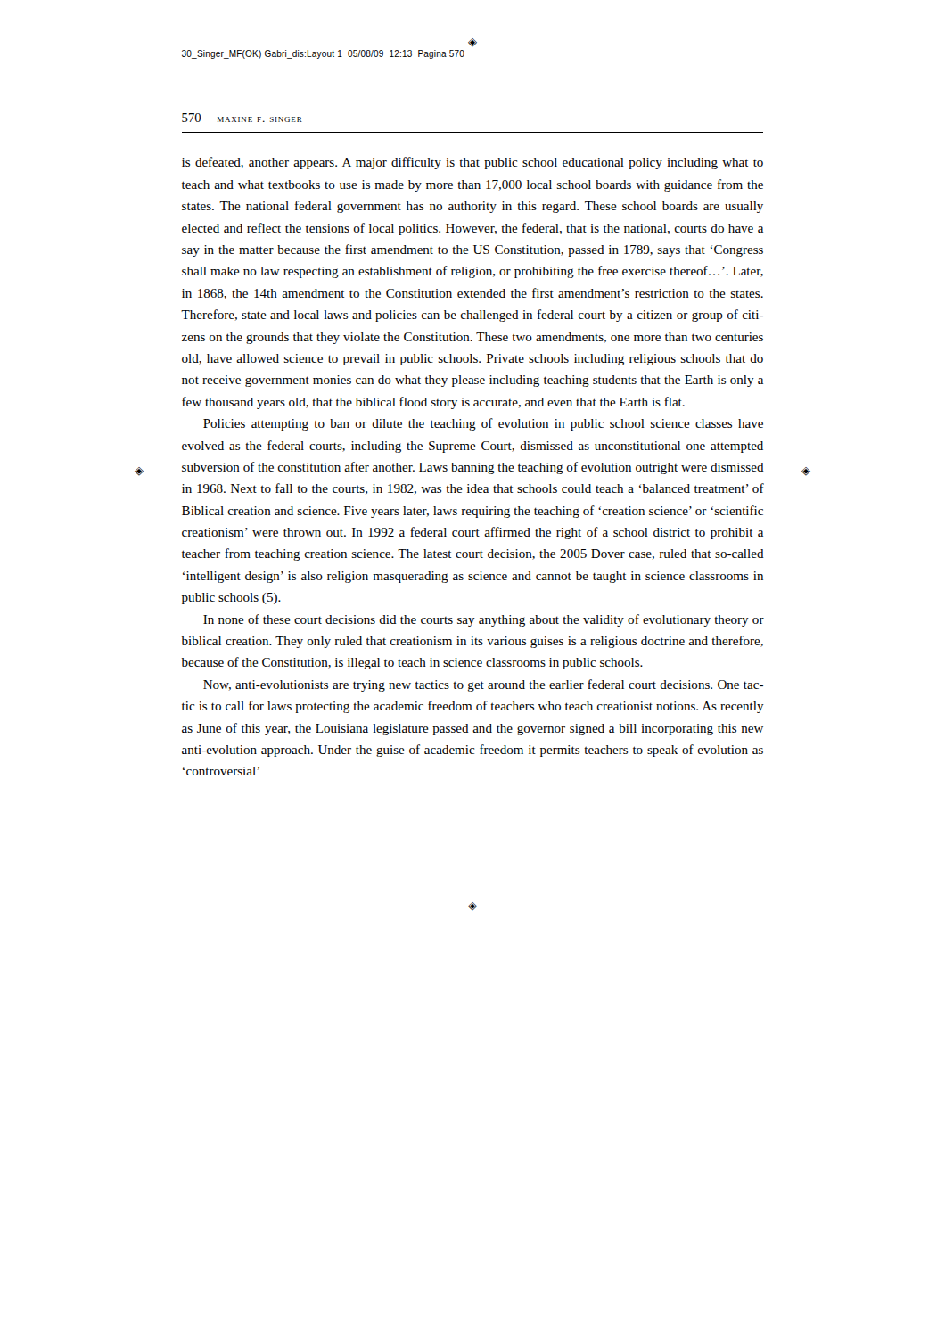◈
◈
◈
◈
30_Singer_MF(OK) Gabri_dis:Layout 1 05/08/09 12:13 Pagina 570
570 maxine f. singer
is defeated, another appears. A major difficulty is that public school educational policy including what to teach and what textbooks to use is made by more than 17,000 local school boards with guidance from the states. The national federal government has no authority in this regard. These school boards are usually elected and reflect the tensions of local politics. However, the federal, that is the national, courts do have a say in the matter because the first amendment to the US Constitution, passed in 1789, says that ‘Congress shall make no law respecting an establishment of religion, or prohibiting the free exercise thereof…’. Later, in 1868, the 14th amendment to the Constitution extended the first amendment’s restriction to the states. Therefore, state and local laws and policies can be challenged in federal court by a citizen or group of citizens on the grounds that they violate the Constitution. These two amendments, one more than two centuries old, have allowed science to prevail in public schools. Private schools including religious schools that do not receive government monies can do what they please including teaching students that the Earth is only a few thousand years old, that the biblical flood story is accurate, and even that the Earth is flat.
Policies attempting to ban or dilute the teaching of evolution in public school science classes have evolved as the federal courts, including the Supreme Court, dismissed as unconstitutional one attempted subversion of the constitution after another. Laws banning the teaching of evolution outright were dismissed in 1968. Next to fall to the courts, in 1982, was the idea that schools could teach a ‘balanced treatment’ of Biblical creation and science. Five years later, laws requiring the teaching of ‘creation science’ or ‘scientific creationism’ were thrown out. In 1992 a federal court affirmed the right of a school district to prohibit a teacher from teaching creation science. The latest court decision, the 2005 Dover case, ruled that so-called ‘intelligent design’ is also religion masquerading as science and cannot be taught in science classrooms in public schools (5).
In none of these court decisions did the courts say anything about the validity of evolutionary theory or biblical creation. They only ruled that creationism in its various guises is a religious doctrine and therefore, because of the Constitution, is illegal to teach in science classrooms in public schools.
Now, anti-evolutionists are trying new tactics to get around the earlier federal court decisions. One tactic is to call for laws protecting the academic freedom of teachers who teach creationist notions. As recently as June of this year, the Louisiana legislature passed and the governor signed a bill incorporating this new anti-evolution approach. Under the guise of academic freedom it permits teachers to speak of evolution as ‘controversial’